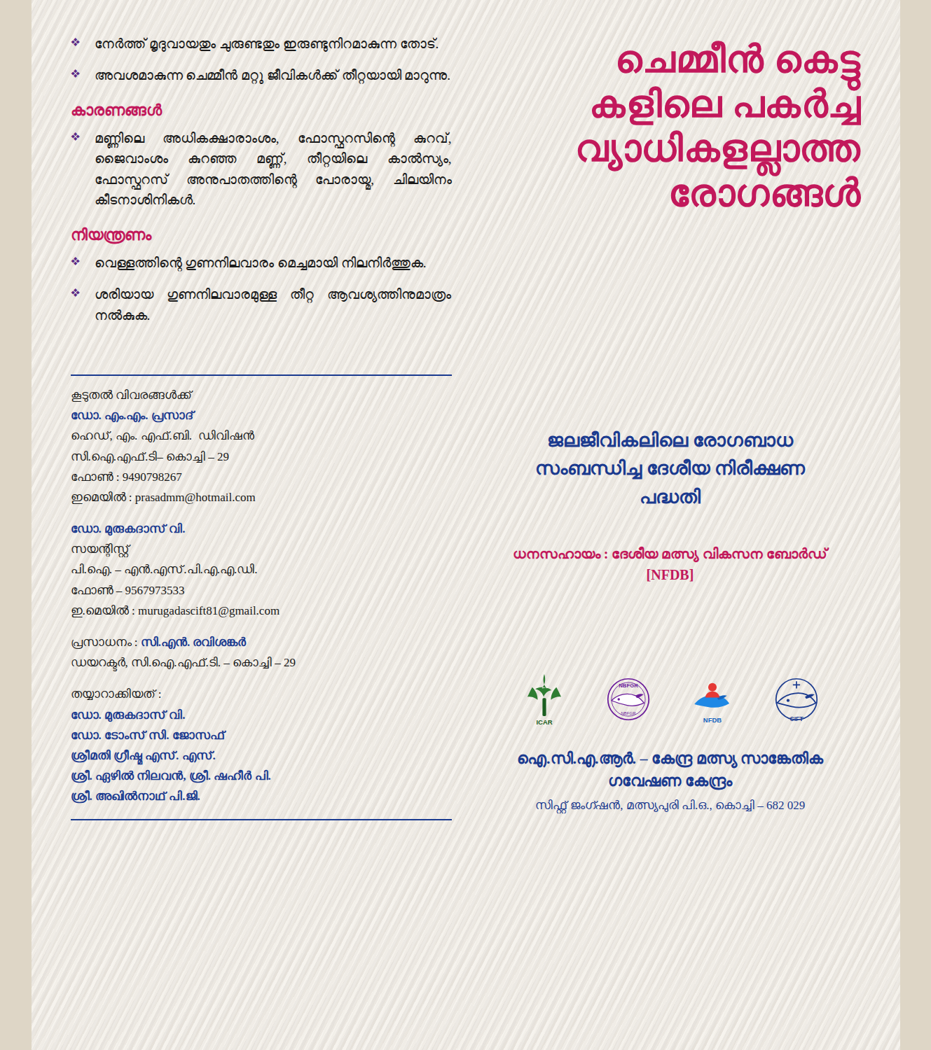നേർത്ത് മൃദുവായതും ചുരുണ്ടതും ഇരുണ്ടുനിറമാകുന്ന തോട്.
അവശമാകുന്ന ചെമ്മീൻ മറ്റു ജീവികൾക്ക് തീറ്റയായി മാറുന്നു.
കാരണങ്ങൾ
മണ്ണിലെ അധികക്ഷാരാംശം, ഫോസ്ഫറസിന്റെ കുറവ്, ജൈവാംശം കുറഞ്ഞ മണ്ണ്, തീറ്റയിലെ കാൽസ്യം, ഫോസ്ഫറസ് അനുപാതത്തിന്റെ പോരായ്മ, ചിലയിനം കീടനാശിനികൾ.
നിയന്ത്രണം
വെള്ളത്തിന്റെ ഗുണനിലവാരം മെച്ചമായി നിലനിർത്തുക.
ശരിയായ ഗുണനിലവാരമുള്ള തീറ്റ ആവശ്യത്തിനുമാത്രം നൽകുക.
കൂടുതൽ വിവരങ്ങൾക്ക്
ഡോ. എം.എം. പ്രസാദ്
ഹെഡ്, എം. എഫ്.ബി. ഡിവിഷൻ
സി.ഐ.എഫ്.ടി– കൊച്ചി – 29
ഫോൺ : 9490798267
ഇമെയിൽ : prasadmm@hotmail.com
ഡോ. മുരുകദാസ് വി.
സയന്റിസ്റ്റ്
പി.ഐ. – എൻ.എസ്.പി.എ.എ.ഡി.
ഫോൺ – 9567973533
ഇ.മെയിൽ : murugadascift81@gmail.com
പ്രസാധനം : സി.എൻ. രവിശങ്കർ
ഡയറക്ടർ, സി.ഐ.എഫ്.ടി. – കൊച്ചി – 29
തയ്യാറാക്കിയത് :
ഡോ. മുരുകദാസ് വി.
ഡോ. ടോംസ് സി. ജോസഫ്
ശ്രീമതി ഗ്രീഷ്മ എസ്. എസ്.
ശ്രീ. ഏഴിൽ നിലവൻ, ശ്രീ. ഷഹീർ പി.
ശ്രീ. അഖിൽനാഥ് പി.ജി.
ചെമ്മീൻ കെട്ടു
കളിലെ പകർച്ച
വ്യാധികളല്ലാത്ത
രോഗങ്ങൾ
ജലജീവികലിലെ രോഗബാധ
സംബന്ധിച്ച ദേശീയ നിരീക്ഷണ
പദ്ധതി
ധനസഹായം : ദേശീയ മത്സ്യ വികസന ബോർഡ്
[NFDB]
ICAR
NBFGR NBFGR
NFDB
CIFT
ഐ.സി.എ.ആർ. – കേന്ദ്ര മത്സ്യ സാങ്കേതിക
ഗവേഷണ കേന്ദ്രം
സിഫ്റ്റ് ജംഗ്ഷൻ, മത്സ്യപുരി പി.ഒ., കൊച്ചി – 682 029